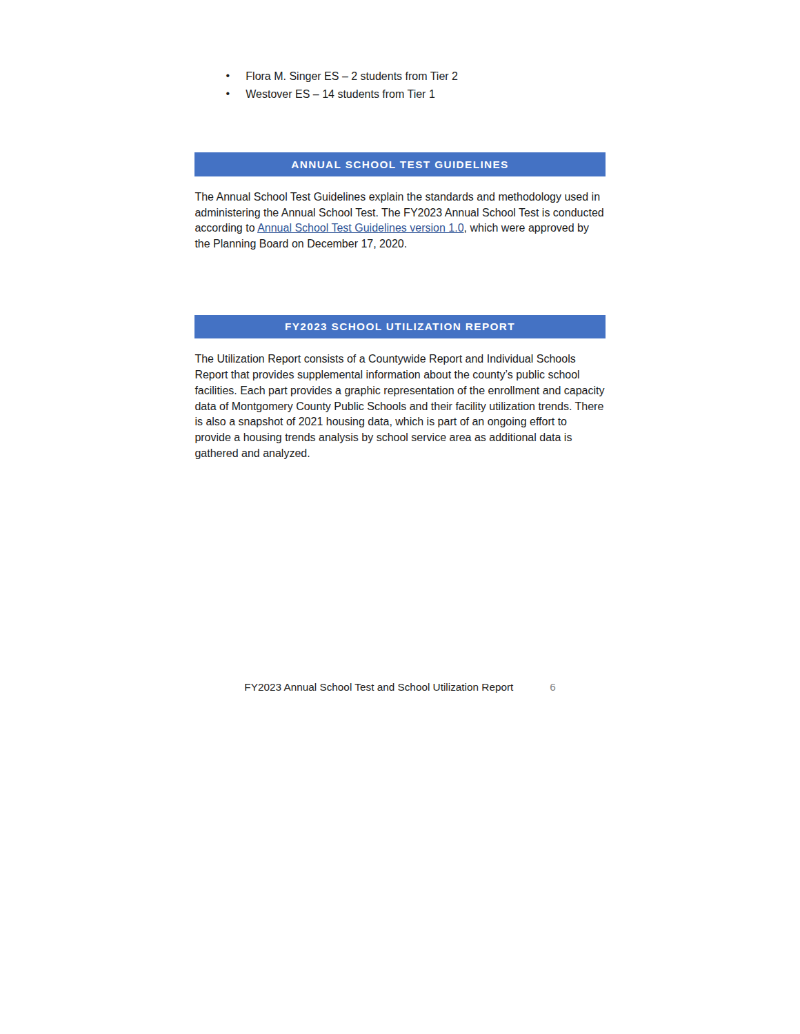Flora M. Singer ES – 2 students from Tier 2
Westover ES – 14 students from Tier 1
Annual School Test Guidelines
The Annual School Test Guidelines explain the standards and methodology used in administering the Annual School Test. The FY2023 Annual School Test is conducted according to Annual School Test Guidelines version 1.0, which were approved by the Planning Board on December 17, 2020.
FY2023 School Utilization Report
The Utilization Report consists of a Countywide Report and Individual Schools Report that provides supplemental information about the county’s public school facilities. Each part provides a graphic representation of the enrollment and capacity data of Montgomery County Public Schools and their facility utilization trends. There is also a snapshot of 2021 housing data, which is part of an ongoing effort to provide a housing trends analysis by school service area as additional data is gathered and analyzed.
FY2023 Annual School Test and School Utilization Report 6